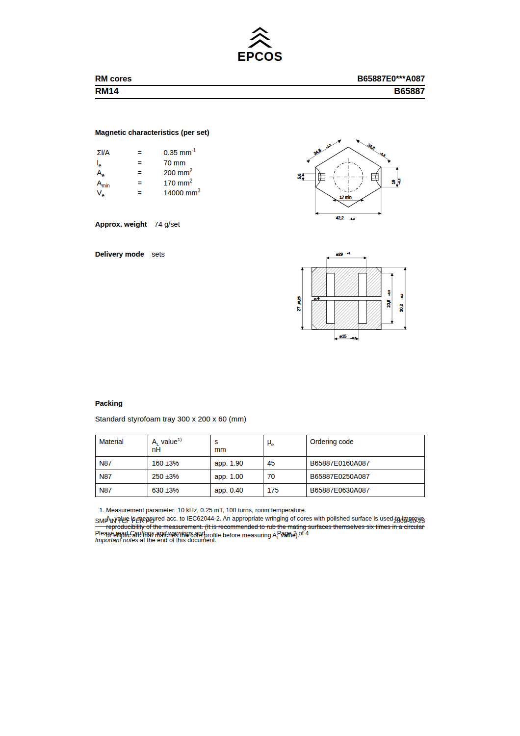EPCOS
RM cores B65887E0***A087
RM14 B65887
Magnetic characteristics (per set)
| Σl/A | = | 0.35 mm -1 |
| l e | = | 70 mm |
| A e | = | 200 mm 2 |
| A min | = | 170 mm 2 |
| V e | = | 14000 mm 3 |
Approx. weight 74 g/set
Delivery mode sets
34,8 –1,3 34,8 –1,3 5,6 19 –0,6 17 min 42,2 –1,2
⌀29 +1 27 ±0,25 s 20,8 +0,6 30,2 –0,2 ⌀15 –0,5
Packing
Standard styrofoam tray 300 x 200 x 60 (mm)
| Material | A L value 1) nH | s mm | μ e | Ordering code |
| --- | --- | --- | --- | --- |
| N87 | 160 ±3% | app. 1.90 | 45 | B65887E0160A087 |
| N87 | 250 ±3% | app. 1.00 | 70 | B65887E0250A087 |
| N87 | 630 ±3% | app. 0.40 | 175 | B65887E0630A087 |
Measurement parameter: 10 kHz, 0.25 mT, 100 turns, room temperature. AL value is measured acc. to IEC62044-2. An appropriate wringing of cores with polished surface is used to improve reproducibility of the measurement. (It is recommended to rub the mating surfaces themselves six times in a circular or elliptic arc that matches the core profile before measuring AL value).
SMP IN TCF FER PD 2009-10-23
Please read Cautions and warnings and
Important notes at the end of this document. Page 2 of 4